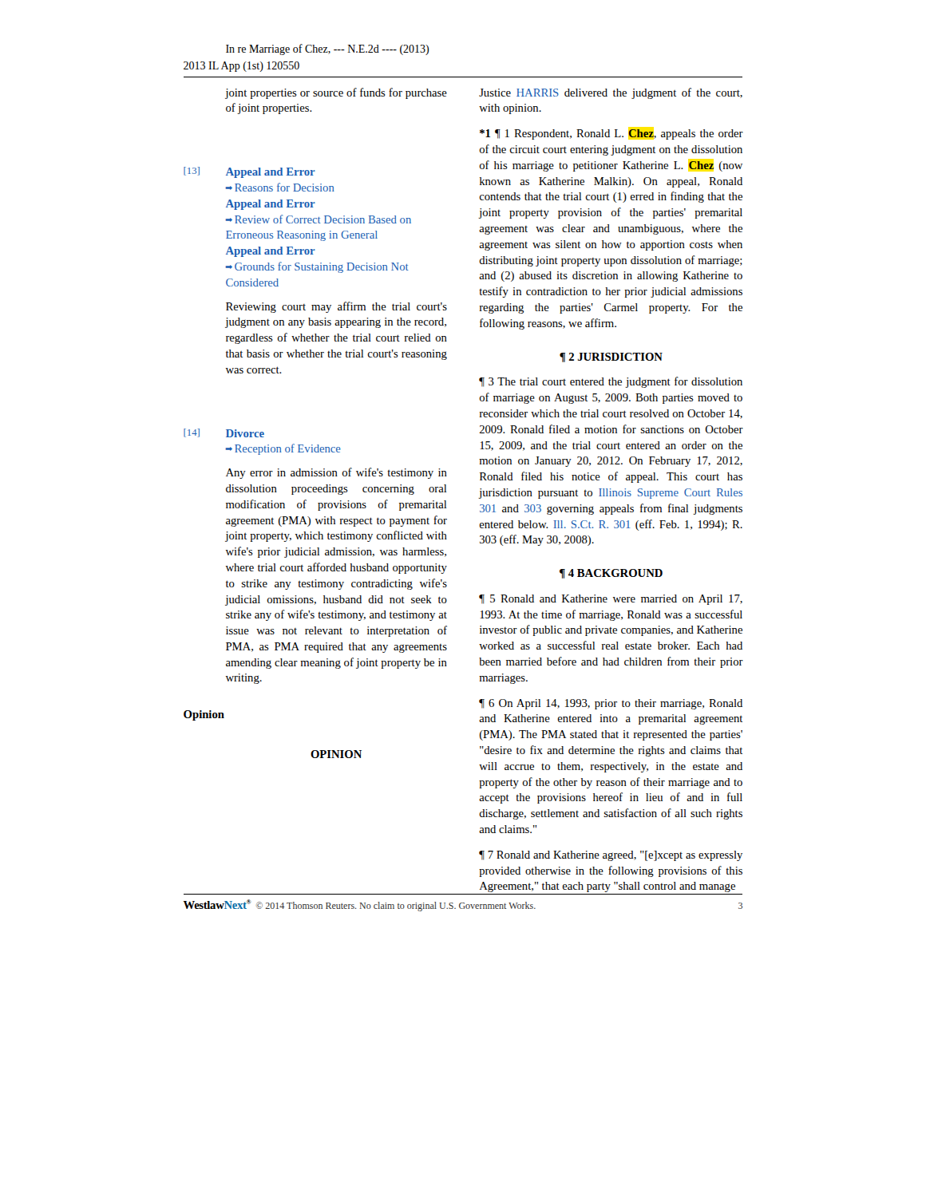In re Marriage of Chez, --- N.E.2d ---- (2013)
2013 IL App (1st) 120550
joint properties or source of funds for purchase of joint properties.
[13] Appeal and Error Reasons for Decision Appeal and Error Review of Correct Decision Based on Erroneous Reasoning in General Appeal and Error Grounds for Sustaining Decision Not Considered
Reviewing court may affirm the trial court's judgment on any basis appearing in the record, regardless of whether the trial court relied on that basis or whether the trial court's reasoning was correct.
[14] Divorce Reception of Evidence
Any error in admission of wife's testimony in dissolution proceedings concerning oral modification of provisions of premarital agreement (PMA) with respect to payment for joint property, which testimony conflicted with wife's prior judicial admission, was harmless, where trial court afforded husband opportunity to strike any testimony contradicting wife's judicial omissions, husband did not seek to strike any of wife's testimony, and testimony at issue was not relevant to interpretation of PMA, as PMA required that any agreements amending clear meaning of joint property be in writing.
Opinion
OPINION
Justice HARRIS delivered the judgment of the court, with opinion.
*1 ¶ 1 Respondent, Ronald L. Chez, appeals the order of the circuit court entering judgment on the dissolution of his marriage to petitioner Katherine L. Chez (now known as Katherine Malkin). On appeal, Ronald contends that the trial court (1) erred in finding that the joint property provision of the parties' premarital agreement was clear and unambiguous, where the agreement was silent on how to apportion costs when distributing joint property upon dissolution of marriage; and (2) abused its discretion in allowing Katherine to testify in contradiction to her prior judicial admissions regarding the parties' Carmel property. For the following reasons, we affirm.
¶ 2 JURISDICTION
¶ 3 The trial court entered the judgment for dissolution of marriage on August 5, 2009. Both parties moved to reconsider which the trial court resolved on October 14, 2009. Ronald filed a motion for sanctions on October 15, 2009, and the trial court entered an order on the motion on January 20, 2012. On February 17, 2012, Ronald filed his notice of appeal. This court has jurisdiction pursuant to Illinois Supreme Court Rules 301 and 303 governing appeals from final judgments entered below. Ill. S.Ct. R. 301 (eff. Feb. 1, 1994); R. 303 (eff. May 30, 2008).
¶ 4 BACKGROUND
¶ 5 Ronald and Katherine were married on April 17, 1993. At the time of marriage, Ronald was a successful investor of public and private companies, and Katherine worked as a successful real estate broker. Each had been married before and had children from their prior marriages.
¶ 6 On April 14, 1993, prior to their marriage, Ronald and Katherine entered into a premarital agreement (PMA). The PMA stated that it represented the parties' "desire to fix and determine the rights and claims that will accrue to them, respectively, in the estate and property of the other by reason of their marriage and to accept the provisions hereof in lieu of and in full discharge, settlement and satisfaction of all such rights and claims."
¶ 7 Ronald and Katherine agreed, "[e]xcept as expressly provided otherwise in the following provisions of this Agreement," that each party "shall control and manage
WestlawNext® © 2014 Thomson Reuters. No claim to original U.S. Government Works. 3